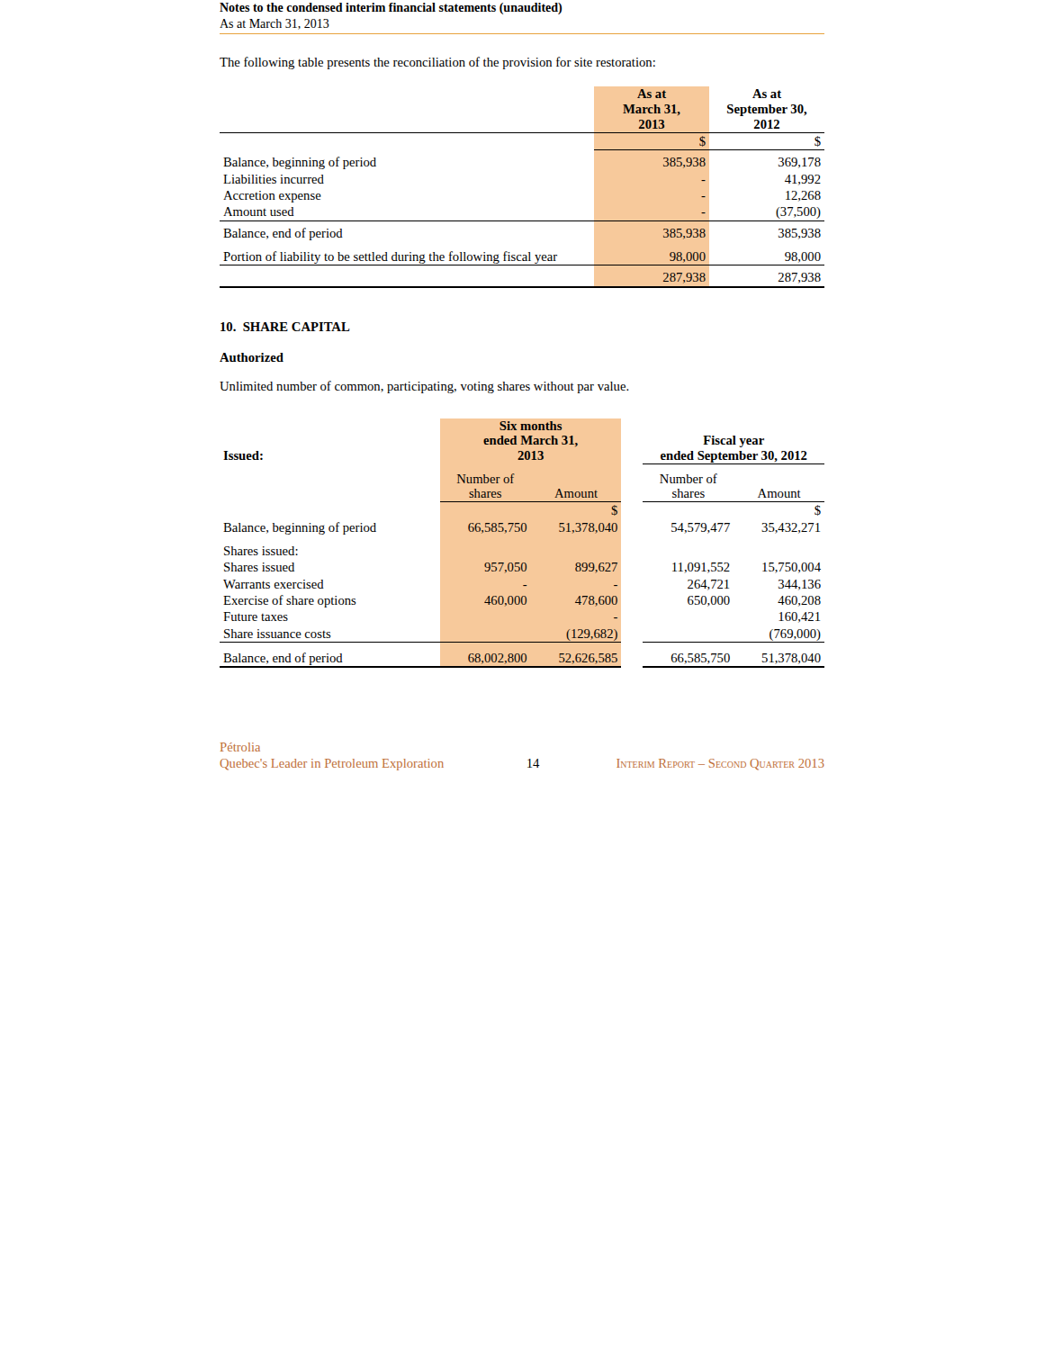Notes to the condensed interim financial statements (unaudited)
As at March 31, 2013
The following table presents the reconciliation of the provision for site restoration:
| | As at March 31, 2013 | As at September 30, 2012 |
| | $ | $ |
| Balance, beginning of period | 385,938 | 369,178 |
| Liabilities incurred | - | 41,992 |
| Accretion expense | - | 12,268 |
| Amount used | - | (37,500) |
| Balance, end of period | 385,938 | 385,938 |
| Portion of liability to be settled during the following fiscal year | 98,000 | 98,000 |
| | 287,938 | 287,938 |
10. SHARE CAPITAL
Authorized
Unlimited number of common, participating, voting shares without par value.
| Issued: | Six months ended March 31, 2013 | | Fiscal year ended September 30, 2012 |
| | Number of shares | Amount | | Number of shares | Amount |
| | | $ | | | $ |
| Balance, beginning of period | 66,585,750 | 51,378,040 | | 54,579,477 | 35,432,271 |
| Shares issued: | | | | | |
| Shares issued | 957,050 | 899,627 | | 11,091,552 | 15,750,004 |
| Warrants exercised | - | - | | 264,721 | 344,136 |
| Exercise of share options | 460,000 | 478,600 | | 650,000 | 460,208 |
| Future taxes | | - | | | 160,421 |
| Share issuance costs | | (129,682) | | | (769,000) |
| Balance, end of period | 68,002,800 | 52,626,585 | | 66,585,750 | 51,378,040 |
| Pétrolia Quebec's Leader in Petroleum Exploration | 14 | Interim Report – Second Quarter 2013 |